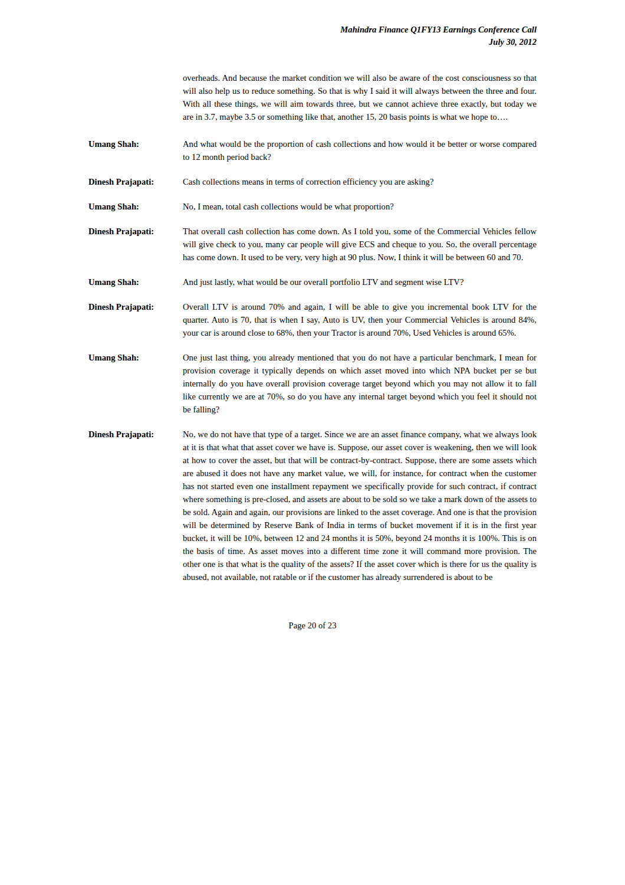Mahindra Finance Q1FY13 Earnings Conference Call
July 30, 2012
overheads. And because the market condition we will also be aware of the cost consciousness so that will also help us to reduce something. So that is why I said it will always between the three and four. With all these things, we will aim towards three, but we cannot achieve three exactly, but today we are in 3.7, maybe 3.5 or something like that, another 15, 20 basis points is what we hope to….
Umang Shah:
And what would be the proportion of cash collections and how would it be better or worse compared to 12 month period back?
Dinesh Prajapati:
Cash collections means in terms of correction efficiency you are asking?
Umang Shah:
No, I mean, total cash collections would be what proportion?
Dinesh Prajapati:
That overall cash collection has come down. As I told you, some of the Commercial Vehicles fellow will give check to you, many car people will give ECS and cheque to you. So, the overall percentage has come down. It used to be very, very high at 90 plus. Now, I think it will be between 60 and 70.
Umang Shah:
And just lastly, what would be our overall portfolio LTV and segment wise LTV?
Dinesh Prajapati:
Overall LTV is around 70% and again, I will be able to give you incremental book LTV for the quarter. Auto is 70, that is when I say, Auto is UV, then your Commercial Vehicles is around 84%, your car is around close to 68%, then your Tractor is around 70%, Used Vehicles is around 65%.
Umang Shah:
One just last thing, you already mentioned that you do not have a particular benchmark, I mean for provision coverage it typically depends on which asset moved into which NPA bucket per se but internally do you have overall provision coverage target beyond which you may not allow it to fall like currently we are at 70%, so do you have any internal target beyond which you feel it should not be falling?
Dinesh Prajapati:
No, we do not have that type of a target. Since we are an asset finance company, what we always look at it is that what that asset cover we have is. Suppose, our asset cover is weakening, then we will look at how to cover the asset, but that will be contract-by-contract. Suppose, there are some assets which are abused it does not have any market value, we will, for instance, for contract when the customer has not started even one installment repayment we specifically provide for such contract, if contract where something is pre-closed, and assets are about to be sold so we take a mark down of the assets to be sold. Again and again, our provisions are linked to the asset coverage. And one is that the provision will be determined by Reserve Bank of India in terms of bucket movement if it is in the first year bucket, it will be 10%, between 12 and 24 months it is 50%, beyond 24 months it is 100%. This is on the basis of time. As asset moves into a different time zone it will command more provision. The other one is that what is the quality of the assets? If the asset cover which is there for us the quality is abused, not available, not ratable or if the customer has already surrendered is about to be
Page 20 of 23